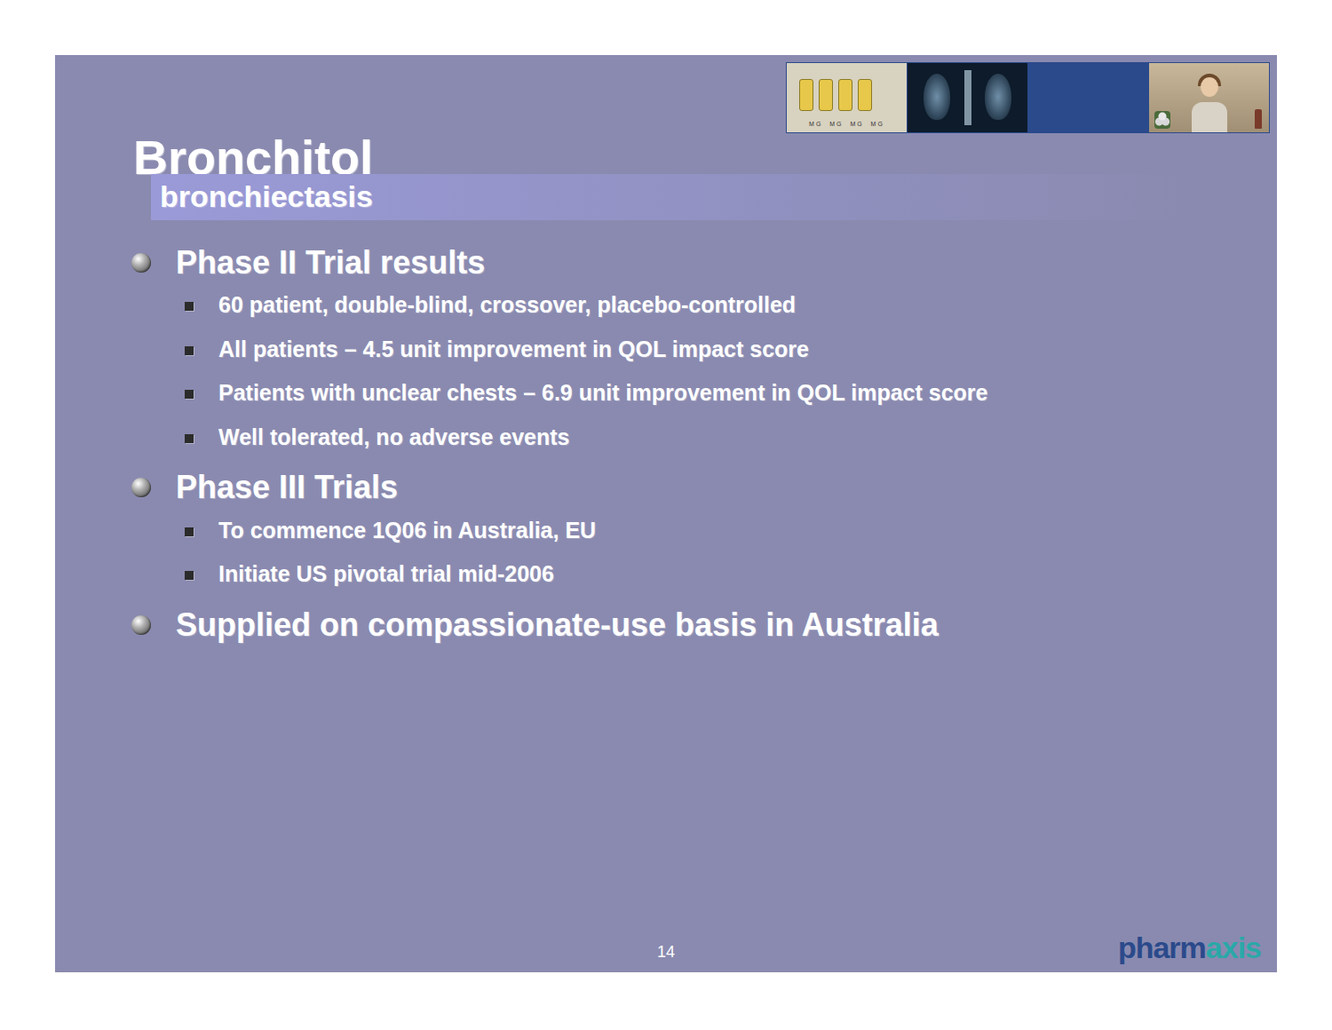MG MG MG MG
Bronchitol
bronchiectasis
Phase II Trial results
60 patient, double-blind, crossover, placebo-controlled
All patients – 4.5 unit improvement in QOL impact score
Patients with unclear chests – 6.9 unit improvement in QOL impact score
Well tolerated, no adverse events
Phase III Trials
To commence 1Q06 in Australia, EU
Initiate US pivotal trial mid-2006
Supplied on compassionate-use basis in Australia
14
pharmaxis